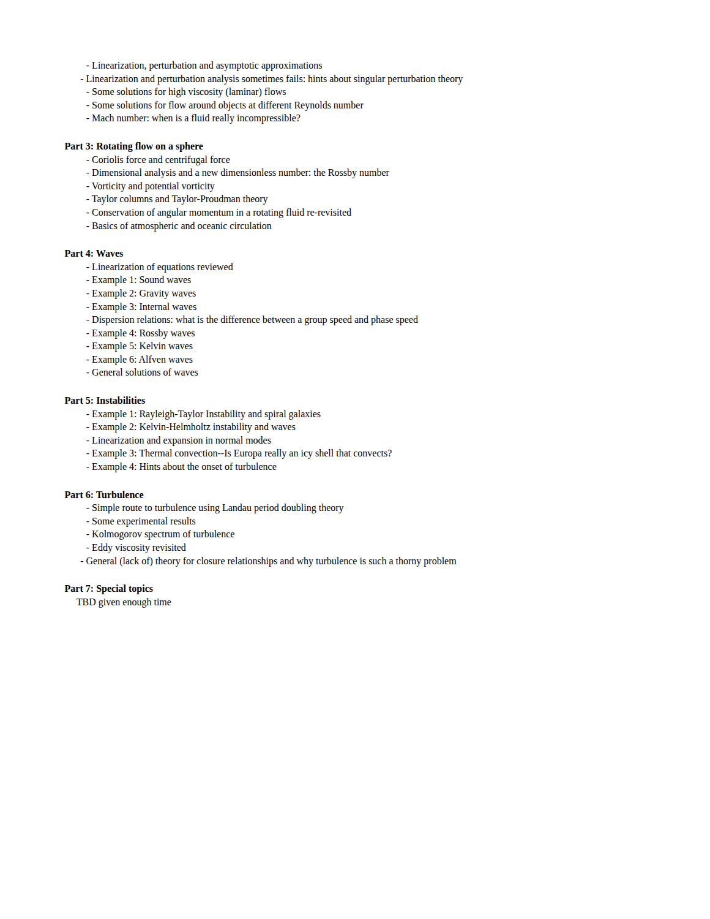- Linearization, perturbation and asymptotic approximations
- Linearization and perturbation analysis sometimes fails: hints about singular perturbation theory
- Some solutions for high viscosity (laminar) flows
- Some solutions for flow around objects at different Reynolds number
- Mach number: when is a fluid really incompressible?
Part 3: Rotating flow on a sphere
- Coriolis force and centrifugal force
- Dimensional analysis and a new dimensionless number: the Rossby number
- Vorticity and potential vorticity
- Taylor columns and Taylor-Proudman theory
- Conservation of angular momentum in a rotating fluid re-revisited
- Basics of atmospheric and oceanic circulation
Part 4: Waves
- Linearization of equations reviewed
- Example 1: Sound waves
- Example 2: Gravity waves
- Example 3: Internal waves
- Dispersion relations: what is the difference between a group speed and phase speed
- Example 4: Rossby waves
- Example 5: Kelvin waves
- Example 6: Alfven waves
- General solutions of waves
Part 5: Instabilities
- Example 1: Rayleigh-Taylor Instability and spiral galaxies
- Example 2: Kelvin-Helmholtz instability and waves
- Linearization and expansion in normal modes
- Example 3: Thermal convection--Is Europa really an icy shell that convects?
- Example 4: Hints about the onset of turbulence
Part 6: Turbulence
- Simple route to turbulence using Landau period doubling theory
- Some experimental results
- Kolmogorov spectrum of turbulence
- Eddy viscosity revisited
- General (lack of) theory for closure relationships and why turbulence is such a thorny problem
Part 7: Special topics
TBD given enough time